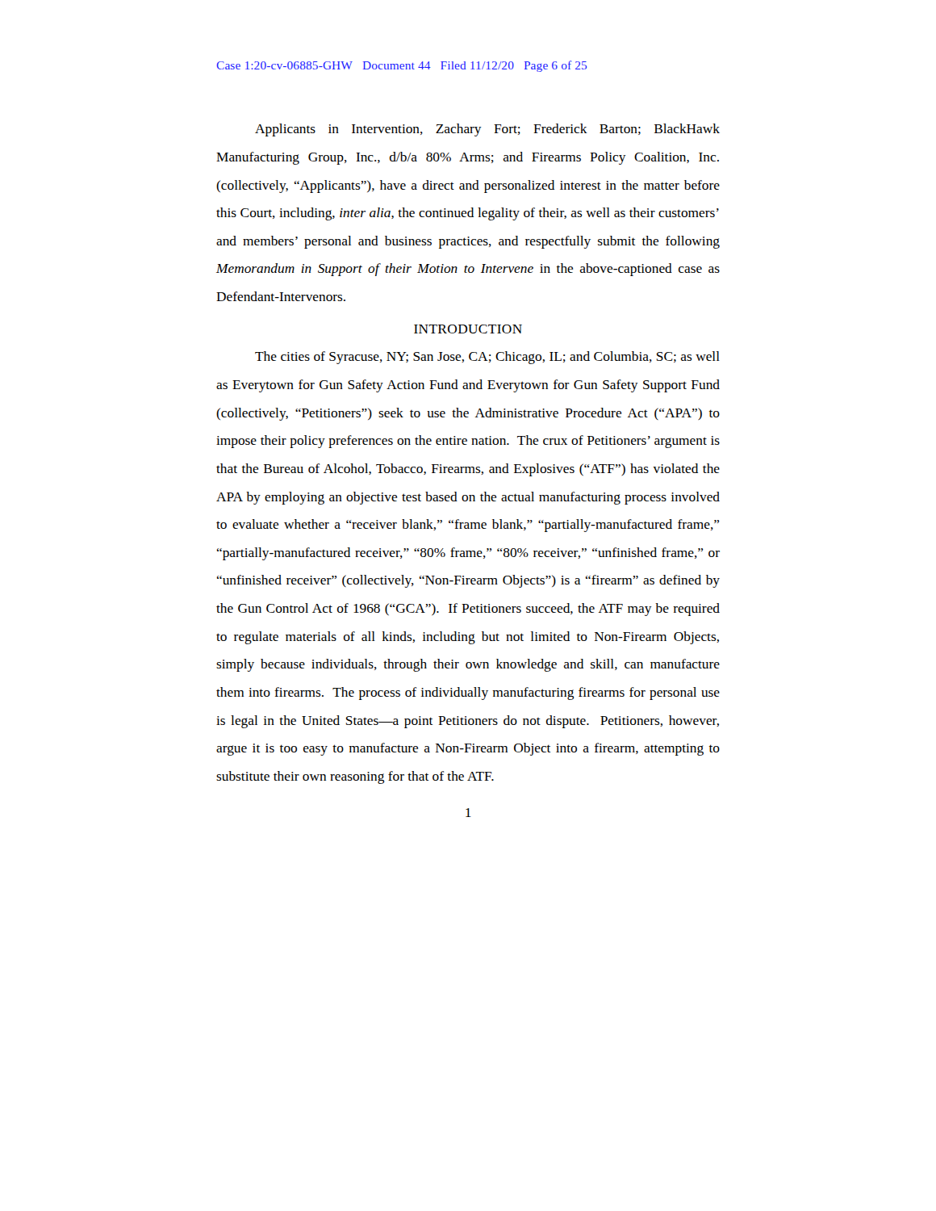Case 1:20-cv-06885-GHW Document 44 Filed 11/12/20 Page 6 of 25
Applicants in Intervention, Zachary Fort; Frederick Barton; BlackHawk Manufacturing Group, Inc., d/b/a 80% Arms; and Firearms Policy Coalition, Inc. (collectively, “Applicants”), have a direct and personalized interest in the matter before this Court, including, inter alia, the continued legality of their, as well as their customers’ and members’ personal and business practices, and respectfully submit the following Memorandum in Support of their Motion to Intervene in the above-captioned case as Defendant-Intervenors.
INTRODUCTION
The cities of Syracuse, NY; San Jose, CA; Chicago, IL; and Columbia, SC; as well as Everytown for Gun Safety Action Fund and Everytown for Gun Safety Support Fund (collectively, “Petitioners”) seek to use the Administrative Procedure Act (“APA”) to impose their policy preferences on the entire nation. The crux of Petitioners’ argument is that the Bureau of Alcohol, Tobacco, Firearms, and Explosives (“ATF”) has violated the APA by employing an objective test based on the actual manufacturing process involved to evaluate whether a “receiver blank,” “frame blank,” “partially-manufactured frame,” “partially-manufactured receiver,” “80% frame,” “80% receiver,” “unfinished frame,” or “unfinished receiver” (collectively, “Non-Firearm Objects”) is a “firearm” as defined by the Gun Control Act of 1968 (“GCA”). If Petitioners succeed, the ATF may be required to regulate materials of all kinds, including but not limited to Non-Firearm Objects, simply because individuals, through their own knowledge and skill, can manufacture them into firearms. The process of individually manufacturing firearms for personal use is legal in the United States—a point Petitioners do not dispute. Petitioners, however, argue it is too easy to manufacture a Non-Firearm Object into a firearm, attempting to substitute their own reasoning for that of the ATF.
1